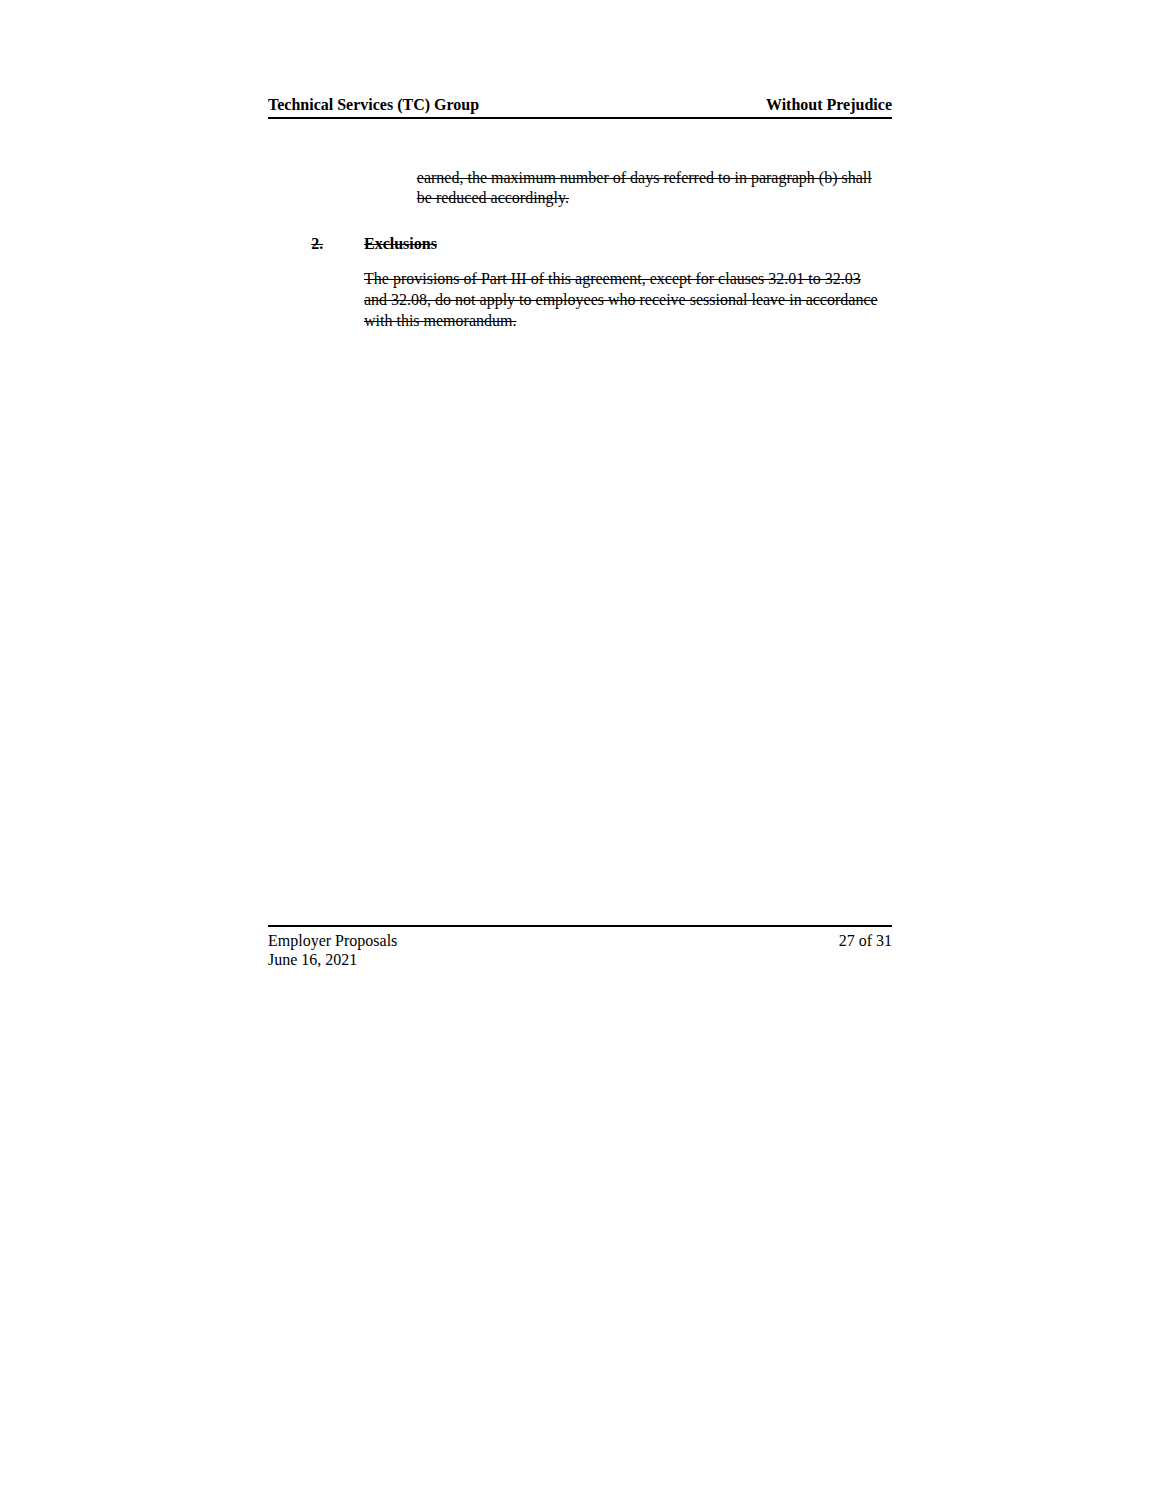Technical Services (TC) Group
Without Prejudice
earned, the maximum number of days referred to in paragraph (b) shall be reduced accordingly.
2.
Exclusions
The provisions of Part III of this agreement, except for clauses 32.01 to 32.03 and 32.08, do not apply to employees who receive sessional leave in accordance with this memorandum.
Employer Proposals
June 16, 2021
27 of 31